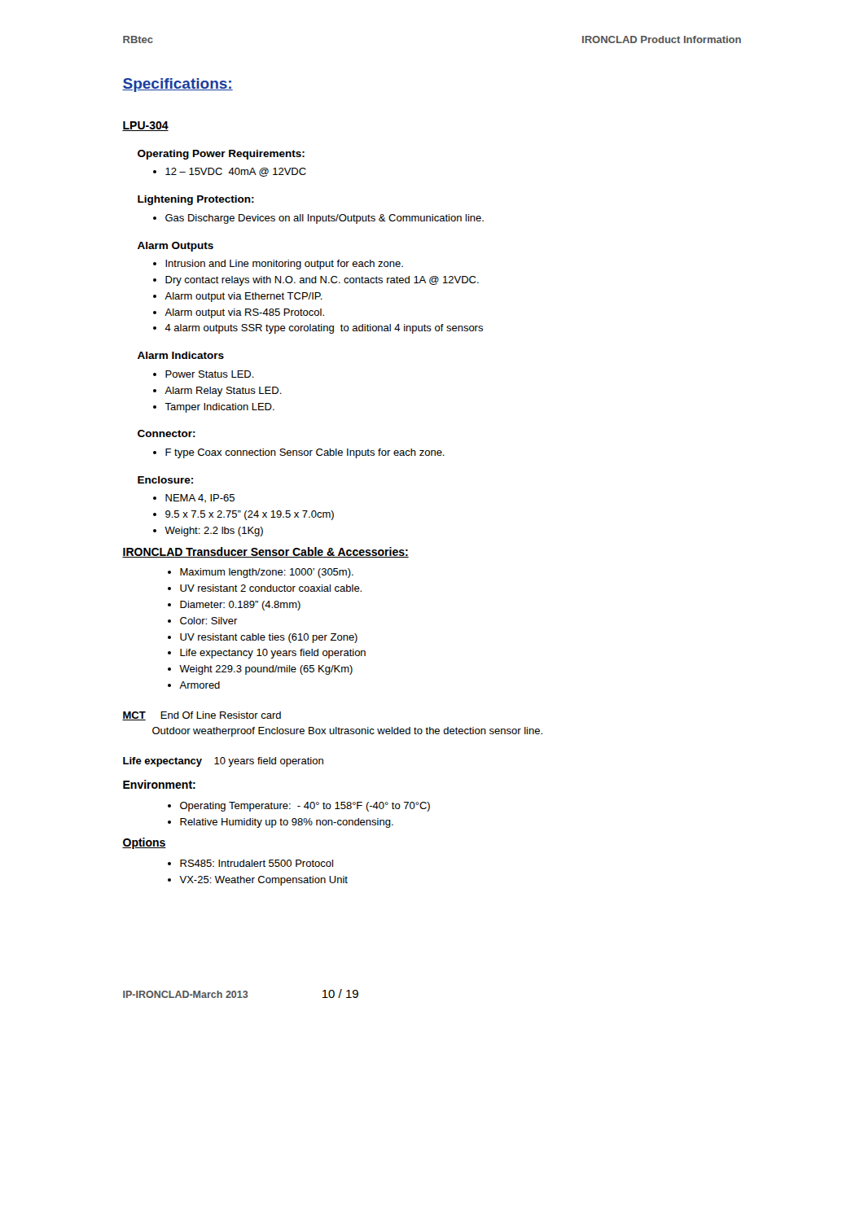RBtec IRONCLAD Product Information
Specifications:
LPU-304
Operating Power Requirements:
12 – 15VDC 40mA @ 12VDC
Lightening Protection:
Gas Discharge Devices on all Inputs/Outputs & Communication line.
Alarm Outputs
Intrusion and Line monitoring output for each zone.
Dry contact relays with N.O. and N.C. contacts rated 1A @ 12VDC.
Alarm output via Ethernet TCP/IP.
Alarm output via RS-485 Protocol.
4 alarm outputs SSR type corolating to aditional 4 inputs of sensors
Alarm Indicators
Power Status LED.
Alarm Relay Status LED.
Tamper Indication LED.
Connector:
F type Coax connection Sensor Cable Inputs for each zone.
Enclosure:
NEMA 4, IP-65
9.5 x 7.5 x 2.75” (24 x 19.5 x 7.0cm)
Weight: 2.2 lbs (1Kg)
IRONCLAD Transducer Sensor Cable & Accessories:
Maximum length/zone: 1000’ (305m).
UV resistant 2 conductor coaxial cable.
Diameter: 0.189” (4.8mm)
Color: Silver
UV resistant cable ties (610 per Zone)
Life expectancy 10 years field operation
Weight 229.3 pound/mile (65 Kg/Km)
Armored
MCT End Of Line Resistor card
Outdoor weatherproof Enclosure Box ultrasonic welded to the detection sensor line.
Life expectancy 10 years field operation
Environment:
Operating Temperature: - 40° to 158°F (-40° to 70°C)
Relative Humidity up to 98% non-condensing.
Options
RS485: Intrudalert 5500 Protocol
VX-25: Weather Compensation Unit
IP-IRONCLAD-March 2013 10 / 19